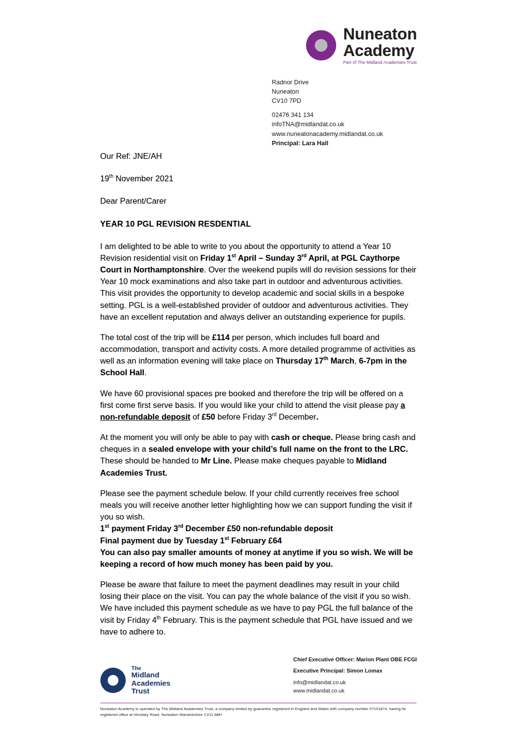Nuneaton Academy Part of The Midland Academies Trust
Radnor Drive
Nuneaton
CV10 7PD 02476 341 134
infoTNA@midlandat.co.uk
www.nuneatonacademy.midlandat.co.uk
Principal: Lara Hall
Our Ref: JNE/AH
19th November 2021
Dear Parent/Carer
YEAR 10 PGL REVISION RESDENTIAL
I am delighted to be able to write to you about the opportunity to attend a Year 10 Revision residential visit on Friday 1st April – Sunday 3rd April, at PGL Caythorpe Court in Northamptonshire. Over the weekend pupils will do revision sessions for their Year 10 mock examinations and also take part in outdoor and adventurous activities. This visit provides the opportunity to develop academic and social skills in a bespoke setting. PGL is a well-established provider of outdoor and adventurous activities. They have an excellent reputation and always deliver an outstanding experience for pupils.
The total cost of the trip will be £114 per person, which includes full board and accommodation, transport and activity costs. A more detailed programme of activities as well as an information evening will take place on Thursday 17th March, 6-7pm in the School Hall.
We have 60 provisional spaces pre booked and therefore the trip will be offered on a first come first serve basis. If you would like your child to attend the visit please pay a non-refundable deposit of £50 before Friday 3rd December.
At the moment you will only be able to pay with cash or cheque. Please bring cash and cheques in a sealed envelope with your child’s full name on the front to the LRC. These should be handed to Mr Line. Please make cheques payable to Midland Academies Trust.
Please see the payment schedule below. If your child currently receives free school meals you will receive another letter highlighting how we can support funding the visit if you so wish.
1st payment Friday 3rd December £50 non-refundable deposit
Final payment due by Tuesday 1st February £64
You can also pay smaller amounts of money at anytime if you so wish. We will be keeping a record of how much money has been paid by you.
Please be aware that failure to meet the payment deadlines may result in your child losing their place on the visit. You can pay the whole balance of the visit if you so wish. We have included this payment schedule as we have to pay PGL the full balance of the visit by Friday 4th February. This is the payment schedule that PGL have issued and we have to adhere to.
The Midland Academies Trust
Chief Executive Officer: Marion Plant OBE FCGI Executive Principal: Simon Lomax info@midlandat.co.uk
www.midlandat.co.uk
Nuneaton Academy is operated by The Midland Academies Trust, a company limited by guarantee registered in England and Wales with company number 07191874, having its registered office at Hinckley Road, Nuneaton Warwickshire CV11 6BH